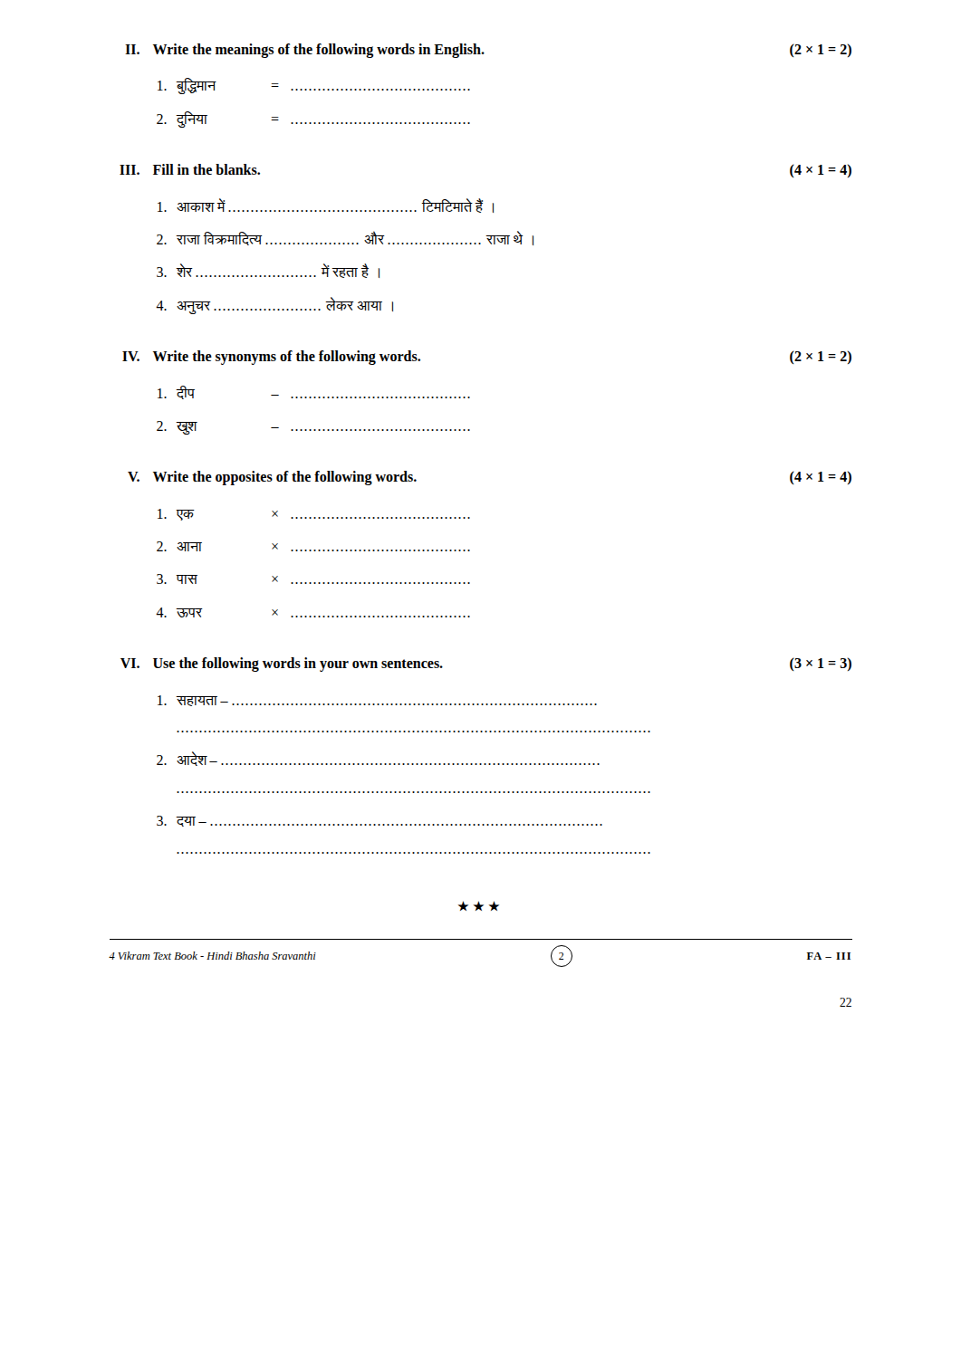II. Write the meanings of the following words in English. (2 × 1 = 2)
1. बुद्धिमान=........................................
2. दुनिया=........................................
III. Fill in the blanks. (4 × 1 = 4)
1. आकाश में .......................................... टिमटिमाते हैं ।
2. राजा विक्रमादित्य ..................... और ..................... राजा थे ।
3. शेर ........................... में रहता है ।
4. अनुचर ........................ लेकर आया ।
IV. Write the synonyms of the following words. (2 × 1 = 2)
1. दीप–........................................
2. खुश–........................................
V. Write the opposites of the following words. (4 × 1 = 4)
1. एक×........................................
2. आना×........................................
3. पास×........................................
4. ऊपर×........................................
VI. Use the following words in your own sentences. (3 × 1 = 3)
1. सहायता – ................................................................................. .........................................................................................................
2. आदेश – .................................................................................... .........................................................................................................
3. दया – ....................................................................................... .........................................................................................................
★★★
4 Vikram Text Book - Hindi Bhasha Sravanthi 2 FA – III
22